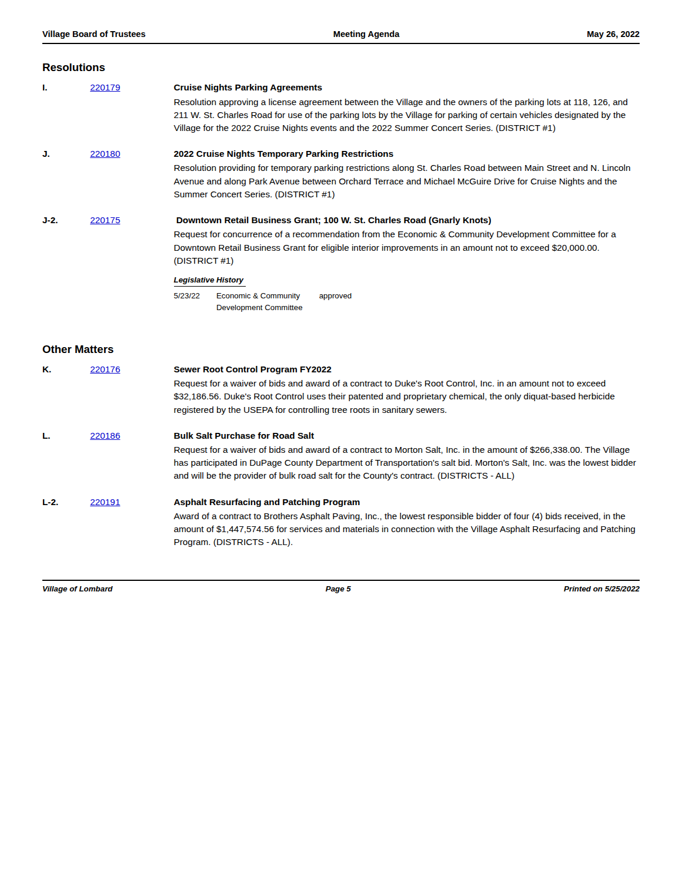Village Board of Trustees
Meeting Agenda
May 26, 2022
Resolutions
| I. | 220179 | Cruise Nights Parking Agreements Resolution approving a license agreement between the Village and the owners of the parking lots at 118, 126, and 211 W. St. Charles Road for use of the parking lots by the Village for parking of certain vehicles designated by the Village for the 2022 Cruise Nights events and the 2022 Summer Concert Series. (DISTRICT #1) |
| J. | 220180 | 2022 Cruise Nights Temporary Parking Restrictions Resolution providing for temporary parking restrictions along St. Charles Road between Main Street and N. Lincoln Avenue and along Park Avenue between Orchard Terrace and Michael McGuire Drive for Cruise Nights and the Summer Concert Series. (DISTRICT #1) |
| J-2. | 220175 | Downtown Retail Business Grant; 100 W. St. Charles Road (Gnarly Knots) Request for concurrence of a recommendation from the Economic & Community Development Committee for a Downtown Retail Business Grant for eligible interior improvements in an amount not to exceed $20,000.00. (DISTRICT #1) Legislative History / 5/23/22 / Economic & Community Development Committee / approved / |
Other Matters
| K. | 220176 | Sewer Root Control Program FY2022 Request for a waiver of bids and award of a contract to Duke's Root Control, Inc. in an amount not to exceed $32,186.56. Duke's Root Control uses their patented and proprietary chemical, the only diquat-based herbicide registered by the USEPA for controlling tree roots in sanitary sewers. |
| L. | 220186 | Bulk Salt Purchase for Road Salt Request for a waiver of bids and award of a contract to Morton Salt, Inc. in the amount of $266,338.00. The Village has participated in DuPage County Department of Transportation's salt bid. Morton's Salt, Inc. was the lowest bidder and will be the provider of bulk road salt for the County's contract. (DISTRICTS - ALL) |
| L-2. | 220191 | Asphalt Resurfacing and Patching Program Award of a contract to Brothers Asphalt Paving, Inc., the lowest responsible bidder of four (4) bids received, in the amount of $1,447,574.56 for services and materials in connection with the Village Asphalt Resurfacing and Patching Program. (DISTRICTS - ALL). |
Village of Lombard
Page 5
Printed on 5/25/2022